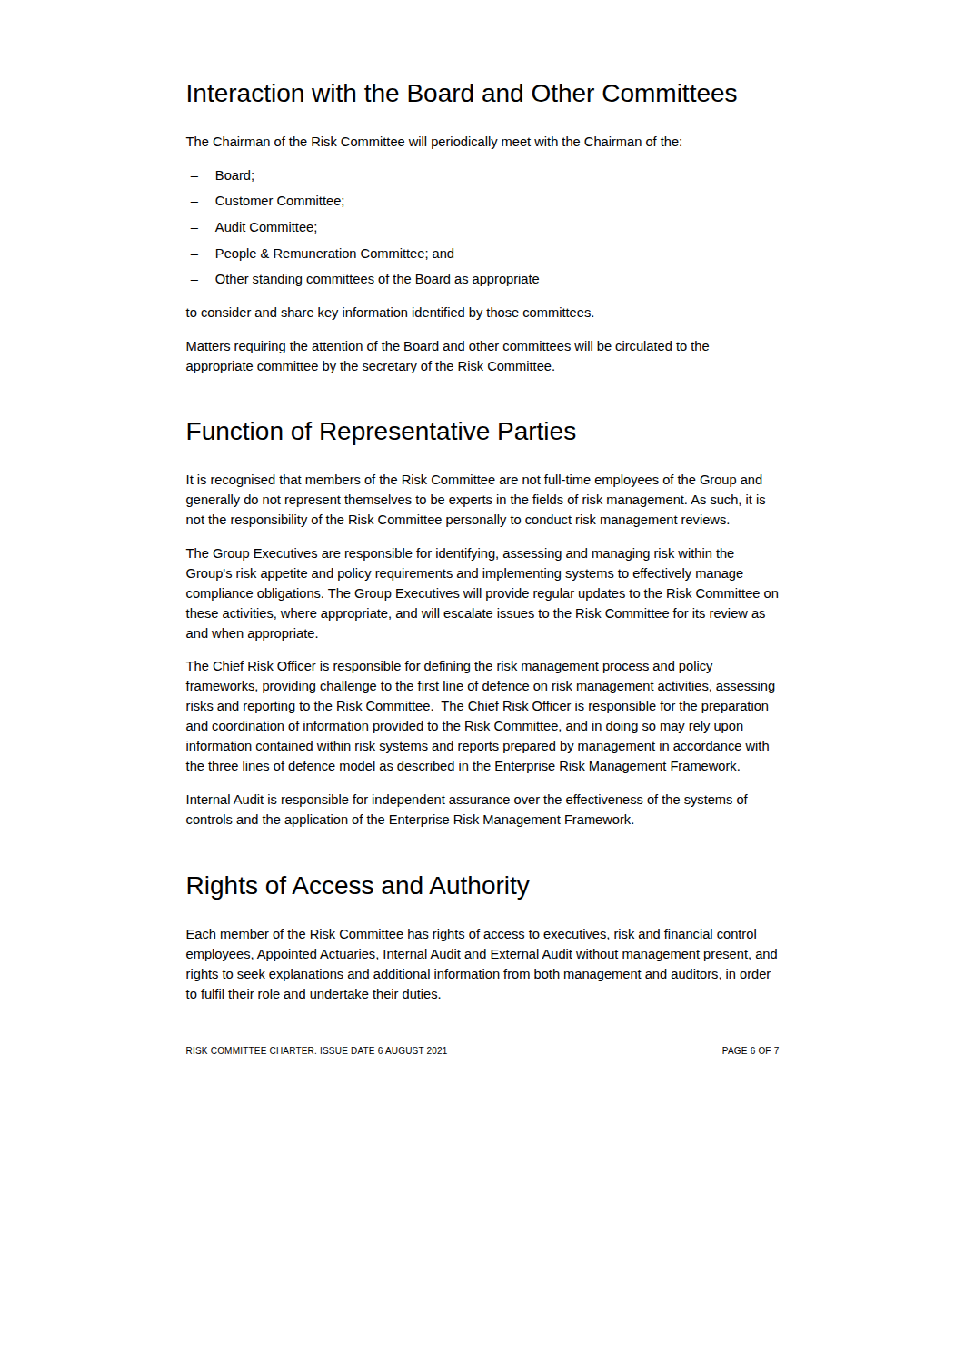Interaction with the Board and Other Committees
The Chairman of the Risk Committee will periodically meet with the Chairman of the:
Board;
Customer Committee;
Audit Committee;
People & Remuneration Committee; and
Other standing committees of the Board as appropriate
to consider and share key information identified by those committees.
Matters requiring the attention of the Board and other committees will be circulated to the appropriate committee by the secretary of the Risk Committee.
Function of Representative Parties
It is recognised that members of the Risk Committee are not full-time employees of the Group and generally do not represent themselves to be experts in the fields of risk management. As such, it is not the responsibility of the Risk Committee personally to conduct risk management reviews.
The Group Executives are responsible for identifying, assessing and managing risk within the Group's risk appetite and policy requirements and implementing systems to effectively manage compliance obligations. The Group Executives will provide regular updates to the Risk Committee on these activities, where appropriate, and will escalate issues to the Risk Committee for its review as and when appropriate.
The Chief Risk Officer is responsible for defining the risk management process and policy frameworks, providing challenge to the first line of defence on risk management activities, assessing risks and reporting to the Risk Committee. The Chief Risk Officer is responsible for the preparation and coordination of information provided to the Risk Committee, and in doing so may rely upon information contained within risk systems and reports prepared by management in accordance with the three lines of defence model as described in the Enterprise Risk Management Framework.
Internal Audit is responsible for independent assurance over the effectiveness of the systems of controls and the application of the Enterprise Risk Management Framework.
Rights of Access and Authority
Each member of the Risk Committee has rights of access to executives, risk and financial control employees, Appointed Actuaries, Internal Audit and External Audit without management present, and rights to seek explanations and additional information from both management and auditors, in order to fulfil their role and undertake their duties.
RISK COMMITTEE CHARTER. ISSUE DATE 6 AUGUST 2021 PAGE 6 OF 7